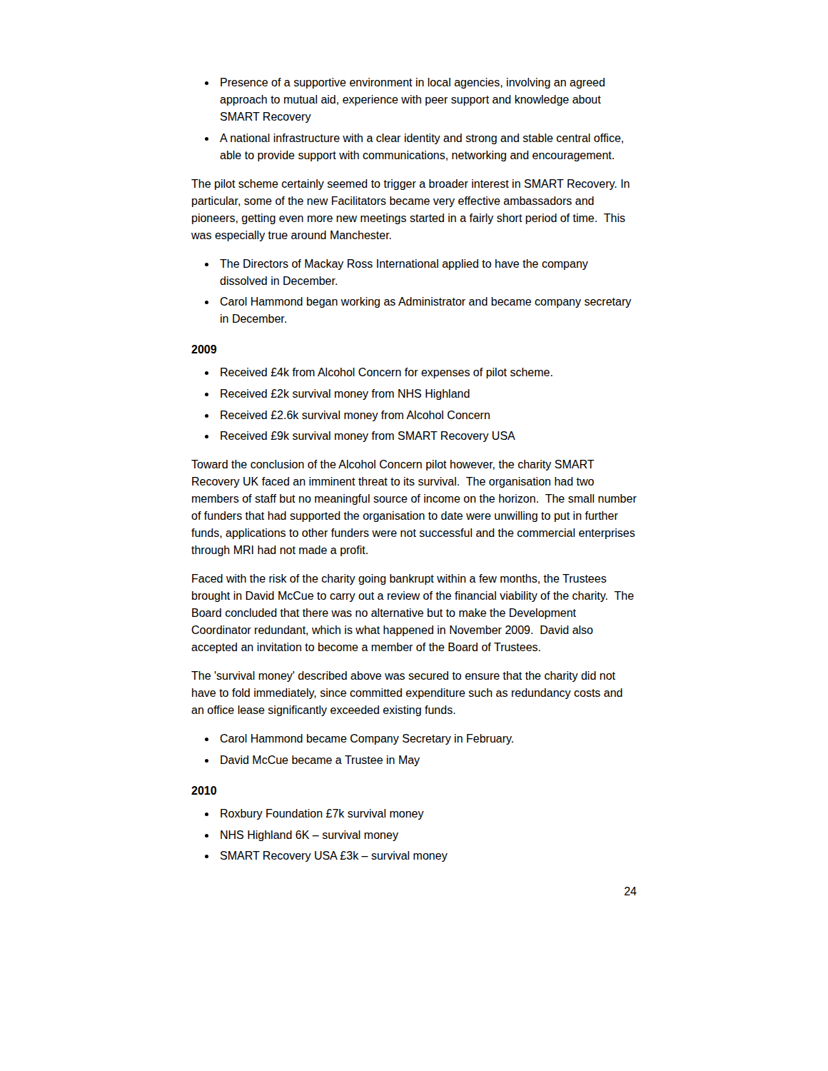Presence of a supportive environment in local agencies, involving an agreed approach to mutual aid, experience with peer support and knowledge about SMART Recovery
A national infrastructure with a clear identity and strong and stable central office, able to provide support with communications, networking and encouragement.
The pilot scheme certainly seemed to trigger a broader interest in SMART Recovery. In particular, some of the new Facilitators became very effective ambassadors and pioneers, getting even more new meetings started in a fairly short period of time. This was especially true around Manchester.
The Directors of Mackay Ross International applied to have the company dissolved in December.
Carol Hammond began working as Administrator and became company secretary in December.
2009
Received £4k from Alcohol Concern for expenses of pilot scheme.
Received £2k survival money from NHS Highland
Received £2.6k survival money from Alcohol Concern
Received £9k survival money from SMART Recovery USA
Toward the conclusion of the Alcohol Concern pilot however, the charity SMART Recovery UK faced an imminent threat to its survival. The organisation had two members of staff but no meaningful source of income on the horizon. The small number of funders that had supported the organisation to date were unwilling to put in further funds, applications to other funders were not successful and the commercial enterprises through MRI had not made a profit.
Faced with the risk of the charity going bankrupt within a few months, the Trustees brought in David McCue to carry out a review of the financial viability of the charity. The Board concluded that there was no alternative but to make the Development Coordinator redundant, which is what happened in November 2009. David also accepted an invitation to become a member of the Board of Trustees.
The 'survival money' described above was secured to ensure that the charity did not have to fold immediately, since committed expenditure such as redundancy costs and an office lease significantly exceeded existing funds.
Carol Hammond became Company Secretary in February.
David McCue became a Trustee in May
2010
Roxbury Foundation £7k survival money
NHS Highland 6K – survival money
SMART Recovery USA £3k – survival money
24